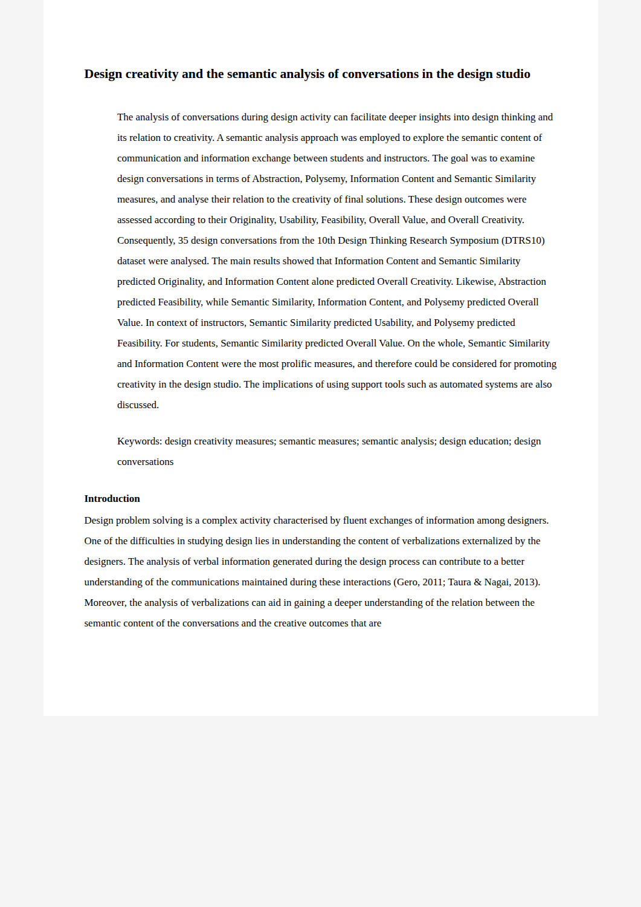Design creativity and the semantic analysis of conversations in the design studio
The analysis of conversations during design activity can facilitate deeper insights into design thinking and its relation to creativity. A semantic analysis approach was employed to explore the semantic content of communication and information exchange between students and instructors. The goal was to examine design conversations in terms of Abstraction, Polysemy, Information Content and Semantic Similarity measures, and analyse their relation to the creativity of final solutions. These design outcomes were assessed according to their Originality, Usability, Feasibility, Overall Value, and Overall Creativity. Consequently, 35 design conversations from the 10th Design Thinking Research Symposium (DTRS10) dataset were analysed. The main results showed that Information Content and Semantic Similarity predicted Originality, and Information Content alone predicted Overall Creativity. Likewise, Abstraction predicted Feasibility, while Semantic Similarity, Information Content, and Polysemy predicted Overall Value. In context of instructors, Semantic Similarity predicted Usability, and Polysemy predicted Feasibility. For students, Semantic Similarity predicted Overall Value. On the whole, Semantic Similarity and Information Content were the most prolific measures, and therefore could be considered for promoting creativity in the design studio. The implications of using support tools such as automated systems are also discussed.
Keywords: design creativity measures; semantic measures; semantic analysis; design education; design conversations
Introduction
Design problem solving is a complex activity characterised by fluent exchanges of information among designers. One of the difficulties in studying design lies in understanding the content of verbalizations externalized by the designers. The analysis of verbal information generated during the design process can contribute to a better understanding of the communications maintained during these interactions (Gero, 2011; Taura & Nagai, 2013). Moreover, the analysis of verbalizations can aid in gaining a deeper understanding of the relation between the semantic content of the conversations and the creative outcomes that are